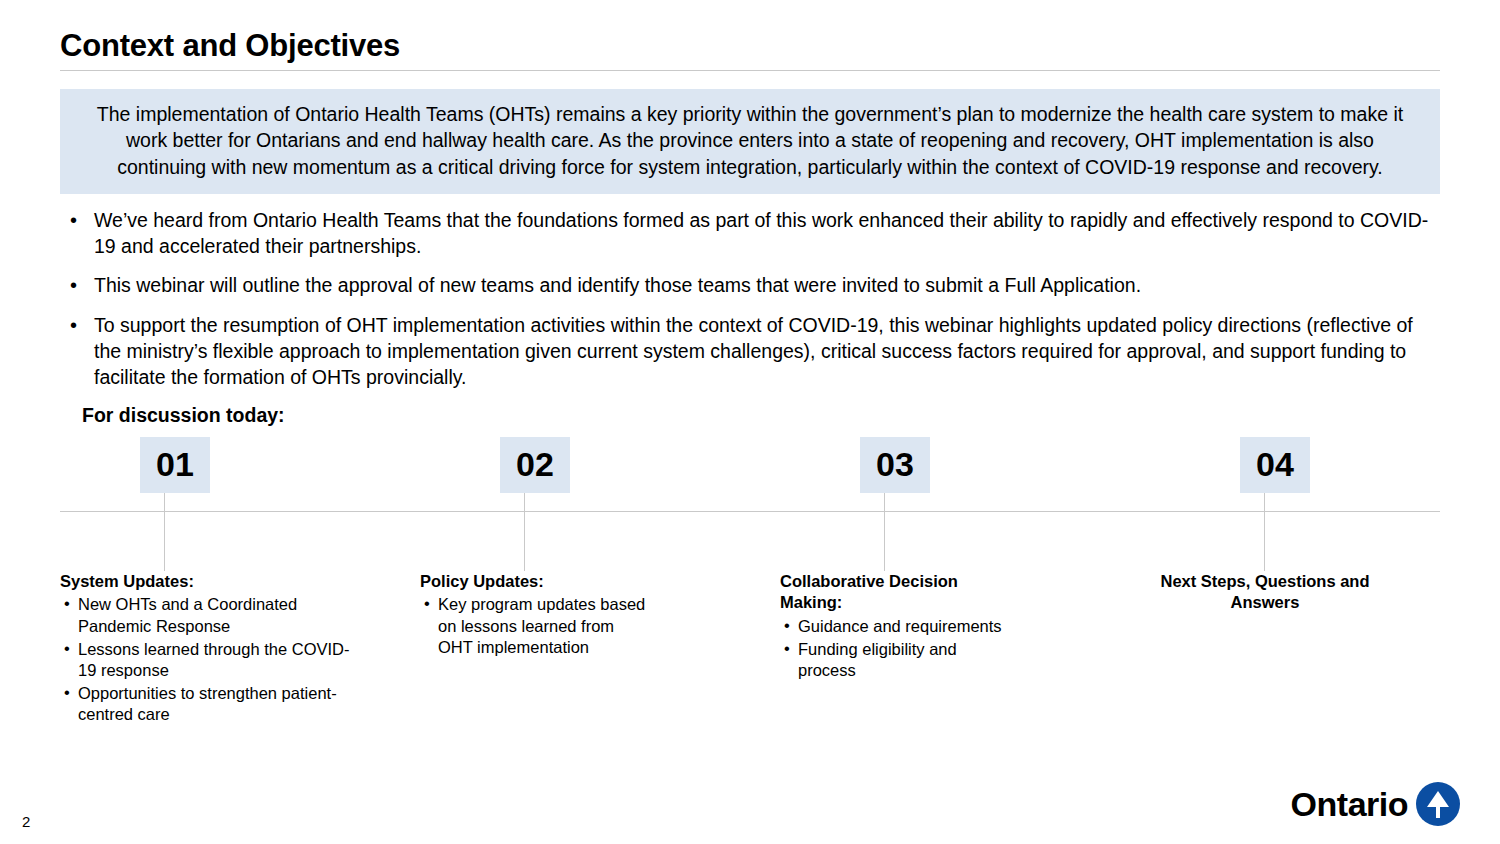Context and Objectives
The implementation of Ontario Health Teams (OHTs) remains a key priority within the government’s plan to modernize the health care system to make it work better for Ontarians and end hallway health care. As the province enters into a state of reopening and recovery, OHT implementation is also continuing with new momentum as a critical driving force for system integration, particularly within the context of COVID-19 response and recovery.
We’ve heard from Ontario Health Teams that the foundations formed as part of this work enhanced their ability to rapidly and effectively respond to COVID-19 and accelerated their partnerships.
This webinar will outline the approval of new teams and identify those teams that were invited to submit a Full Application.
To support the resumption of OHT implementation activities within the context of COVID-19, this webinar highlights updated policy directions (reflective of the ministry’s flexible approach to implementation given current system challenges), critical success factors required for approval, and support funding to facilitate the formation of OHTs provincially.
For discussion today:
01
System Updates:
New OHTs and a Coordinated Pandemic Response
Lessons learned through the COVID-19 response
Opportunities to strengthen patient-centred care
02
Policy Updates:
Key program updates based on lessons learned from OHT implementation
03
Collaborative Decision Making:
Guidance and requirements
Funding eligibility and process
04
Next Steps, Questions and Answers
2
Ontario